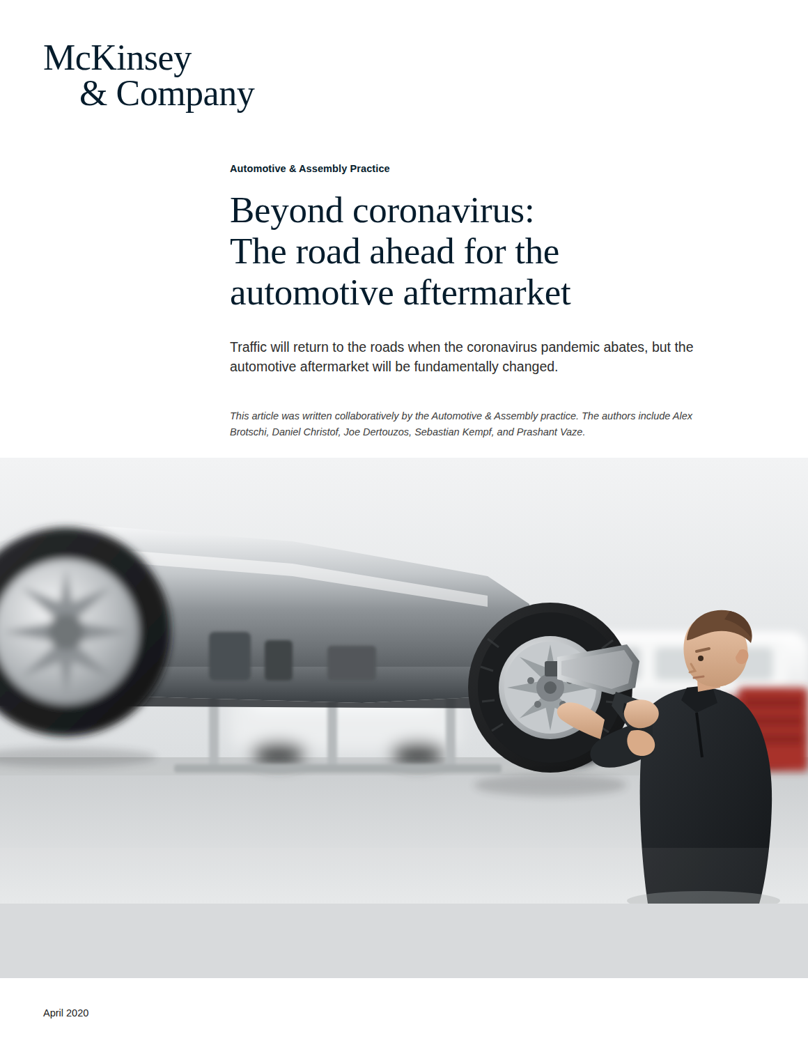McKinsey& Company
Automotive & Assembly Practice
Beyond coronavirus:
The road ahead for the
automotive aftermarket
Traffic will return to the roads when the coronavirus pandemic abates, but the automotive aftermarket will be fundamentally changed.
This article was written collaboratively by the Automotive & Assembly practice. The authors include Alex Brotschi, Daniel Christof, Joe Dertouzos, Sebastian Kempf, and Prashant Vaze.
© Adam Gault/Getty Images
April 2020